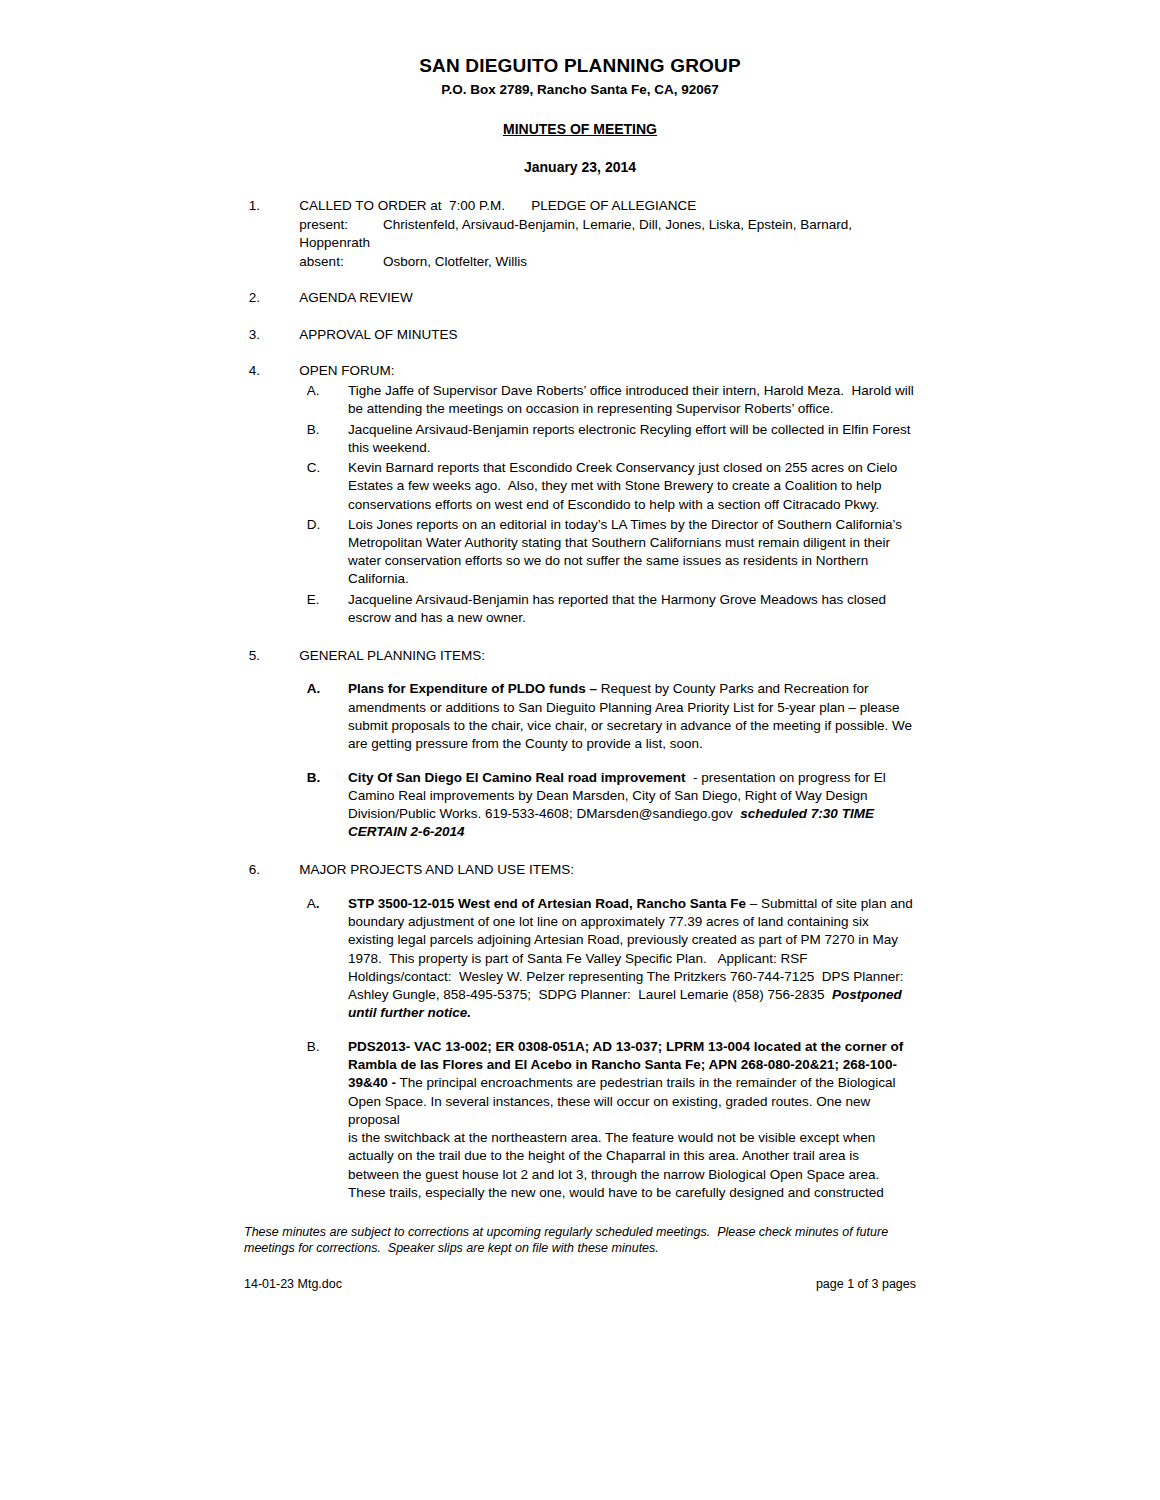SAN DIEGUITO PLANNING GROUP
P.O. Box 2789, Rancho Santa Fe, CA, 92067
MINUTES OF MEETING
January 23, 2014
1.
CALLED TO ORDER at 7:00 P.M. PLEDGE OF ALLEGIANCE
present: Christenfeld, Arsivaud-Benjamin, Lemarie, Dill, Jones, Liska, Epstein, Barnard, Hoppenrath
absent: Osborn, Clotfelter, Willis
2.
AGENDA REVIEW
3.
APPROVAL OF MINUTES
4.
OPEN FORUM:
A.
Tighe Jaffe of Supervisor Dave Roberts’ office introduced their intern, Harold Meza. Harold will be attending the meetings on occasion in representing Supervisor Roberts’ office.
B.
Jacqueline Arsivaud-Benjamin reports electronic Recyling effort will be collected in Elfin Forest this weekend.
C.
Kevin Barnard reports that Escondido Creek Conservancy just closed on 255 acres on Cielo Estates a few weeks ago. Also, they met with Stone Brewery to create a Coalition to help conservations efforts on west end of Escondido to help with a section off Citracado Pkwy.
D.
Lois Jones reports on an editorial in today’s LA Times by the Director of Southern California’s Metropolitan Water Authority stating that Southern Californians must remain diligent in their water conservation efforts so we do not suffer the same issues as residents in Northern California.
E.
Jacqueline Arsivaud-Benjamin has reported that the Harmony Grove Meadows has closed escrow and has a new owner.
5.
GENERAL PLANNING ITEMS:
A.
Plans for Expenditure of PLDO funds – Request by County Parks and Recreation for amendments or additions to San Dieguito Planning Area Priority List for 5-year plan – please submit proposals to the chair, vice chair, or secretary in advance of the meeting if possible. We are getting pressure from the County to provide a list, soon.
B.
City Of San Diego El Camino Real road improvement - presentation on progress for El Camino Real improvements by Dean Marsden, City of San Diego, Right of Way Design Division/Public Works. 619-533-4608; DMarsden@sandiego.gov scheduled 7:30 TIME CERTAIN 2-6-2014
6.
MAJOR PROJECTS AND LAND USE ITEMS:
A.
STP 3500-12-015 West end of Artesian Road, Rancho Santa Fe – Submittal of site plan and boundary adjustment of one lot line on approximately 77.39 acres of land containing six existing legal parcels adjoining Artesian Road, previously created as part of PM 7270 in May 1978. This property is part of Santa Fe Valley Specific Plan. Applicant: RSF Holdings/contact: Wesley W. Pelzer representing The Pritzkers 760-744-7125 DPS Planner: Ashley Gungle, 858-495-5375; SDPG Planner: Laurel Lemarie (858) 756-2835 Postponed until further notice.
B.
PDS2013- VAC 13-002; ER 0308-051A; AD 13-037; LPRM 13-004 located at the corner of Rambla de las Flores and El Acebo in Rancho Santa Fe; APN 268-080-20&21; 268-100-39&40 - The principal encroachments are pedestrian trails in the remainder of the Biological Open Space. In several instances, these will occur on existing, graded routes. One new proposal
is the switchback at the northeastern area. The feature would not be visible except when
actually on the trail due to the height of the Chaparral in this area. Another trail area is
between the guest house lot 2 and lot 3, through the narrow Biological Open Space area.
These trails, especially the new one, would have to be carefully designed and constructed
These minutes are subject to corrections at upcoming regularly scheduled meetings. Please check minutes of future meetings for corrections. Speaker slips are kept on file with these minutes.
14-01-23 Mtg.doc page 1 of 3 pages